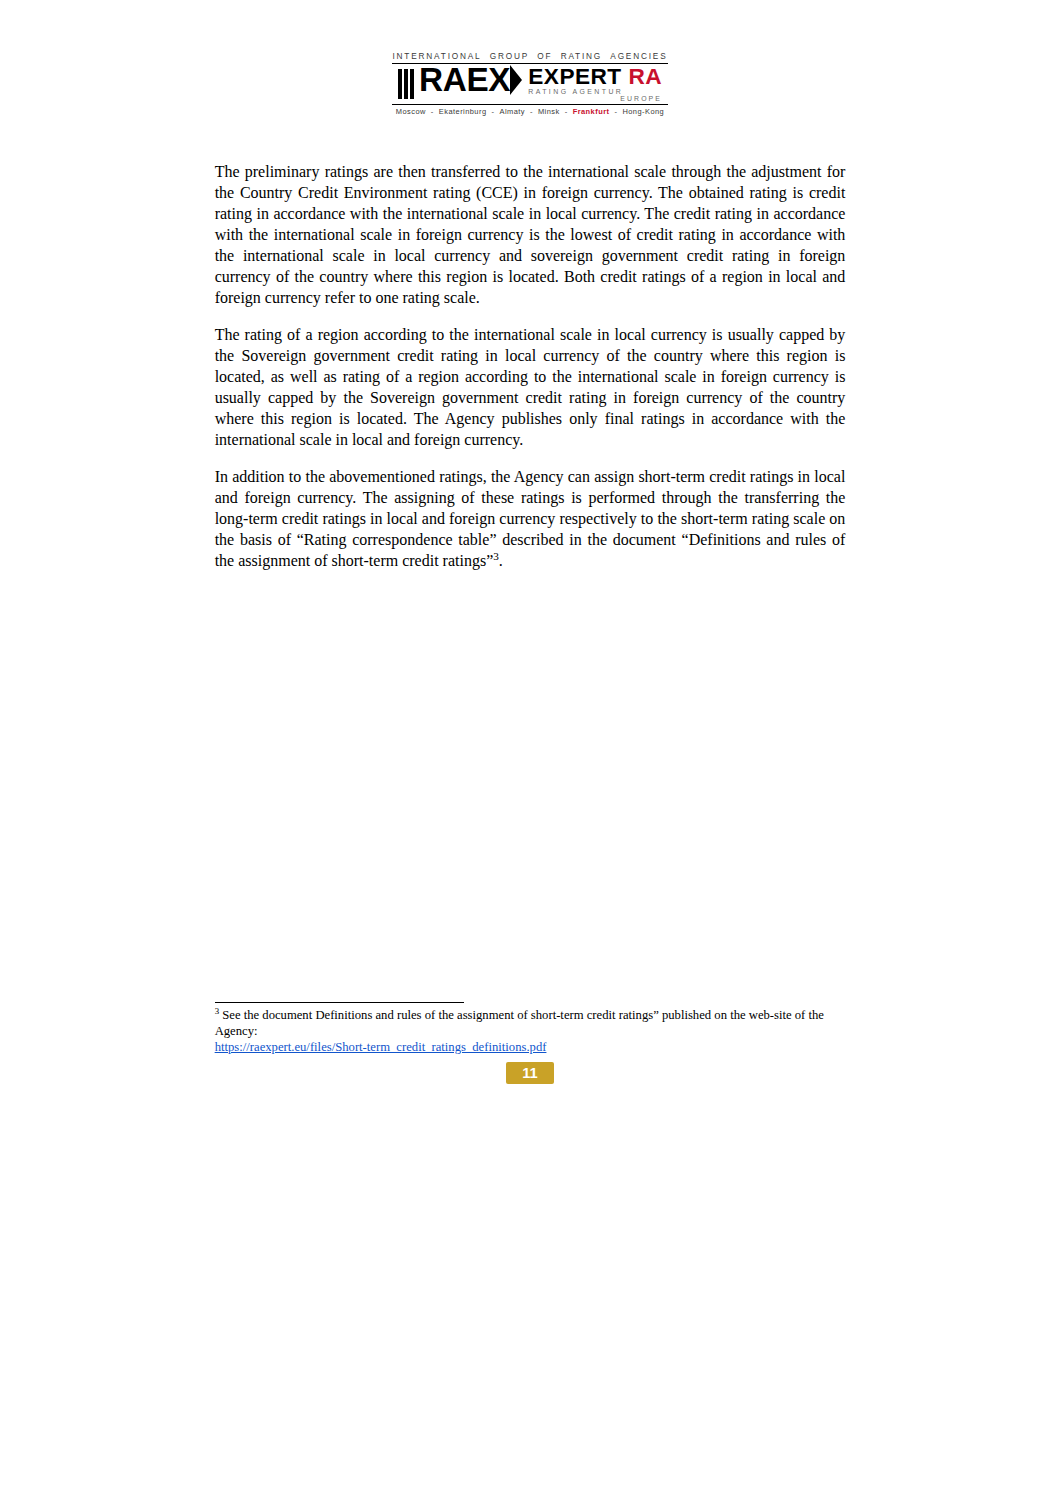INTERNATIONAL GROUP OF RATING AGENCIES
RA EX
EXPERT RA
RATING AGENTUR
EUROPE
Moscow - Ekaterinburg - Almaty - Minsk - Frankfurt - Hong-Kong
The preliminary ratings are then transferred to the international scale through the adjustment for the Country Credit Environment rating (CCE) in foreign currency. The obtained rating is credit rating in accordance with the international scale in local currency. The credit rating in accordance with the international scale in foreign currency is the lowest of credit rating in accordance with the international scale in local currency and sovereign government credit rating in foreign currency of the country where this region is located. Both credit ratings of a region in local and foreign currency refer to one rating scale.
The rating of a region according to the international scale in local currency is usually capped by the Sovereign government credit rating in local currency of the country where this region is located, as well as rating of a region according to the international scale in foreign currency is usually capped by the Sovereign government credit rating in foreign currency of the country where this region is located. The Agency publishes only final ratings in accordance with the international scale in local and foreign currency.
In addition to the abovementioned ratings, the Agency can assign short-term credit ratings in local and foreign currency. The assigning of these ratings is performed through the transferring the long-term credit ratings in local and foreign currency respectively to the short-term rating scale on the basis of “Rating correspondence table” described in the document “Definitions and rules of the assignment of short-term credit ratings”3.
3 See the document Definitions and rules of the assignment of short-term credit ratings” published on the web-site of the Agency:
https://raexpert.eu/files/Short-term_credit_ratings_definitions.pdf
11